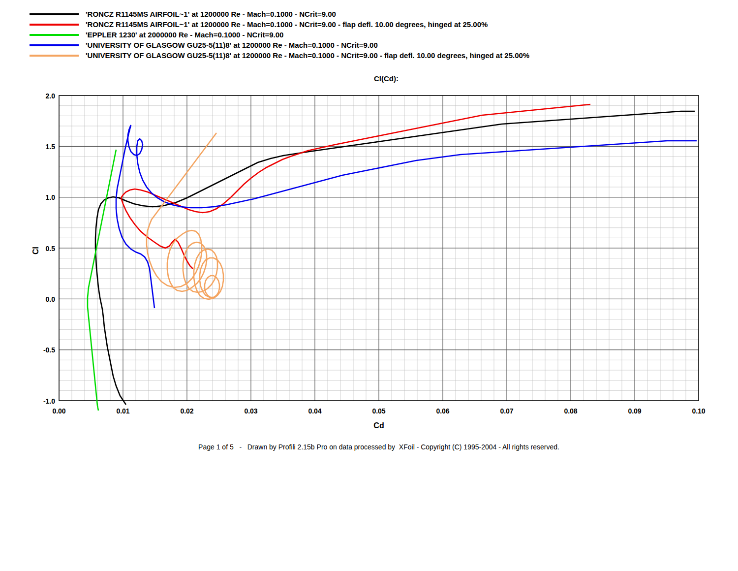'RONCZ R1145MS AIRFOIL~1' at 1200000 Re - Mach=0.1000 - NCrit=9.00
'RONCZ R1145MS AIRFOIL~1' at 1200000 Re - Mach=0.1000 - NCrit=9.00 - flap defl. 10.00 degrees, hinged at 25.00%
'EPPLER 1230' at 2000000 Re - Mach=0.1000 - NCrit=9.00
'UNIVERSITY OF GLASGOW GU25-5(11)8' at 1200000 Re - Mach=0.1000 - NCrit=9.00
'UNIVERSITY OF GLASGOW GU25-5(11)8' at 1200000 Re - Mach=0.1000 - NCrit=9.00 - flap defl. 10.00 degrees, hinged at 25.00%
Cl(Cd):
2.0 1.5 1.0 0.5 0.0 -0.5 -1.0 0.00 0.01 0.02 0.03 0.04 0.05 0.06 0.07 0.08 0.09 0.10 Cd Cl
Page 1 of 5 - Drawn by Profili 2.15b Pro on data processed by XFoil - Copyright (C) 1995-2004 - All rights reserved.